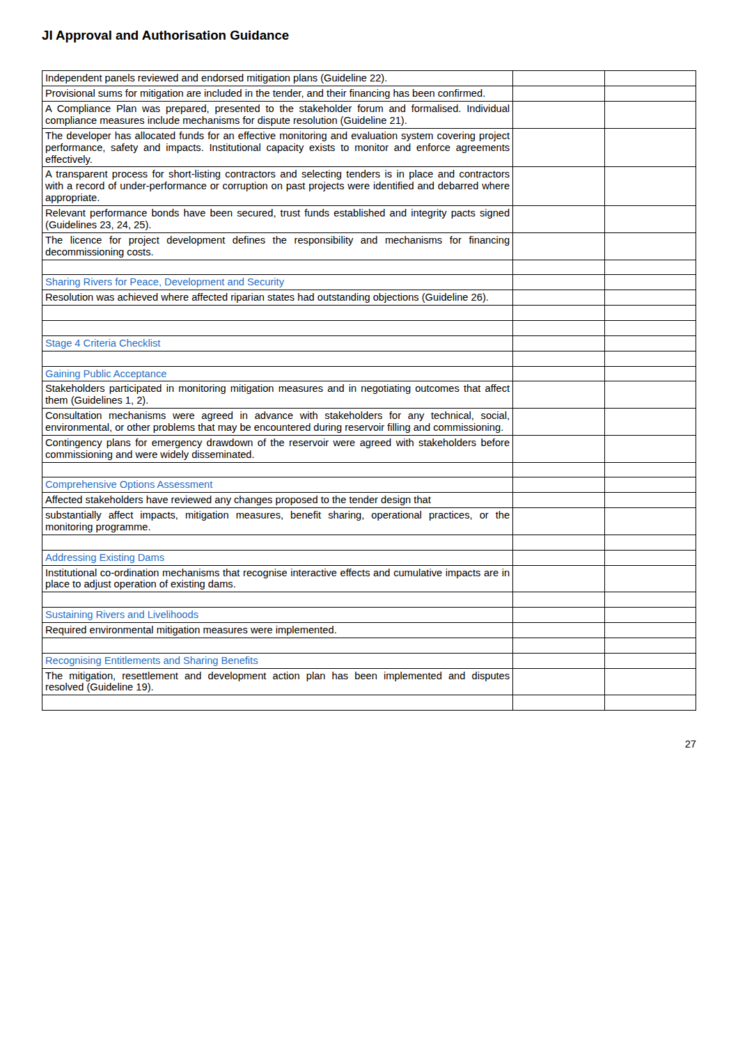JI Approval and Authorisation Guidance
| Independent panels reviewed and endorsed mitigation plans (Guideline 22). | | |
| Provisional sums for mitigation are included in the tender, and their financing has been confirmed. | | |
| A Compliance Plan was prepared, presented to the stakeholder forum and formalised. Individual compliance measures include mechanisms for dispute resolution (Guideline 21). | | |
| The developer has allocated funds for an effective monitoring and evaluation system covering project performance, safety and impacts. Institutional capacity exists to monitor and enforce agreements effectively. | | |
| A transparent process for short-listing contractors and selecting tenders is in place and contractors with a record of under-performance or corruption on past projects were identified and debarred where appropriate. | | |
| Relevant performance bonds have been secured, trust funds established and integrity pacts signed (Guidelines 23, 24, 25). | | |
| The licence for project development defines the responsibility and mechanisms for financing decommissioning costs. | | |
| Sharing Rivers for Peace, Development and Security | | |
| Resolution was achieved where affected riparian states had outstanding objections (Guideline 26). | | |
| Stage 4 Criteria Checklist | | |
| Gaining Public Acceptance | | |
| Stakeholders participated in monitoring mitigation measures and in negotiating outcomes that affect them (Guidelines 1, 2). | | |
| Consultation mechanisms were agreed in advance with stakeholders for any technical, social, environmental, or other problems that may be encountered during reservoir filling and commissioning. | | |
| Contingency plans for emergency drawdown of the reservoir were agreed with stakeholders before commissioning and were widely disseminated. | | |
| Comprehensive Options Assessment | | |
| Affected stakeholders have reviewed any changes proposed to the tender design that | | |
| substantially affect impacts, mitigation measures, benefit sharing, operational practices, or the monitoring programme. | | |
| Addressing Existing Dams | | |
| Institutional co-ordination mechanisms that recognise interactive effects and cumulative impacts are in place to adjust operation of existing dams. | | |
| Sustaining Rivers and Livelihoods | | |
| Required environmental mitigation measures were implemented. | | |
| Recognising Entitlements and Sharing Benefits | | |
| The mitigation, resettlement and development action plan has been implemented and disputes resolved (Guideline 19). | | |
27